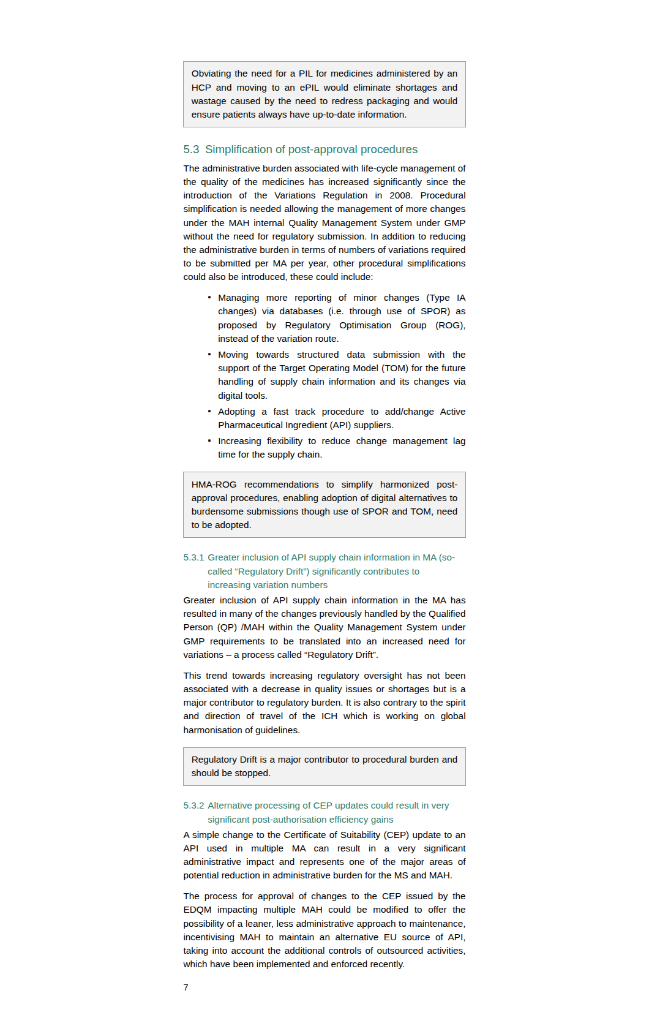Obviating the need for a PIL for medicines administered by an HCP and moving to an ePIL would eliminate shortages and wastage caused by the need to redress packaging and would ensure patients always have up-to-date information.
5.3 Simplification of post-approval procedures
The administrative burden associated with life-cycle management of the quality of the medicines has increased significantly since the introduction of the Variations Regulation in 2008. Procedural simplification is needed allowing the management of more changes under the MAH internal Quality Management System under GMP without the need for regulatory submission. In addition to reducing the administrative burden in terms of numbers of variations required to be submitted per MA per year, other procedural simplifications could also be introduced, these could include:
Managing more reporting of minor changes (Type IA changes) via databases (i.e. through use of SPOR) as proposed by Regulatory Optimisation Group (ROG), instead of the variation route.
Moving towards structured data submission with the support of the Target Operating Model (TOM) for the future handling of supply chain information and its changes via digital tools.
Adopting a fast track procedure to add/change Active Pharmaceutical Ingredient (API) suppliers.
Increasing flexibility to reduce change management lag time for the supply chain.
HMA-ROG recommendations to simplify harmonized post-approval procedures, enabling adoption of digital alternatives to burdensome submissions though use of SPOR and TOM, need to be adopted.
5.3.1 Greater inclusion of API supply chain information in MA (so-called “Regulatory Drift”) significantly contributes to increasing variation numbers
Greater inclusion of API supply chain information in the MA has resulted in many of the changes previously handled by the Qualified Person (QP) /MAH within the Quality Management System under GMP requirements to be translated into an increased need for variations – a process called “Regulatory Drift”.
This trend towards increasing regulatory oversight has not been associated with a decrease in quality issues or shortages but is a major contributor to regulatory burden. It is also contrary to the spirit and direction of travel of the ICH which is working on global harmonisation of guidelines.
Regulatory Drift is a major contributor to procedural burden and should be stopped.
5.3.2 Alternative processing of CEP updates could result in very significant post-authorisation efficiency gains
A simple change to the Certificate of Suitability (CEP) update to an API used in multiple MA can result in a very significant administrative impact and represents one of the major areas of potential reduction in administrative burden for the MS and MAH.
The process for approval of changes to the CEP issued by the EDQM impacting multiple MAH could be modified to offer the possibility of a leaner, less administrative approach to maintenance, incentivising MAH to maintain an alternative EU source of API, taking into account the additional controls of outsourced activities, which have been implemented and enforced recently.
7